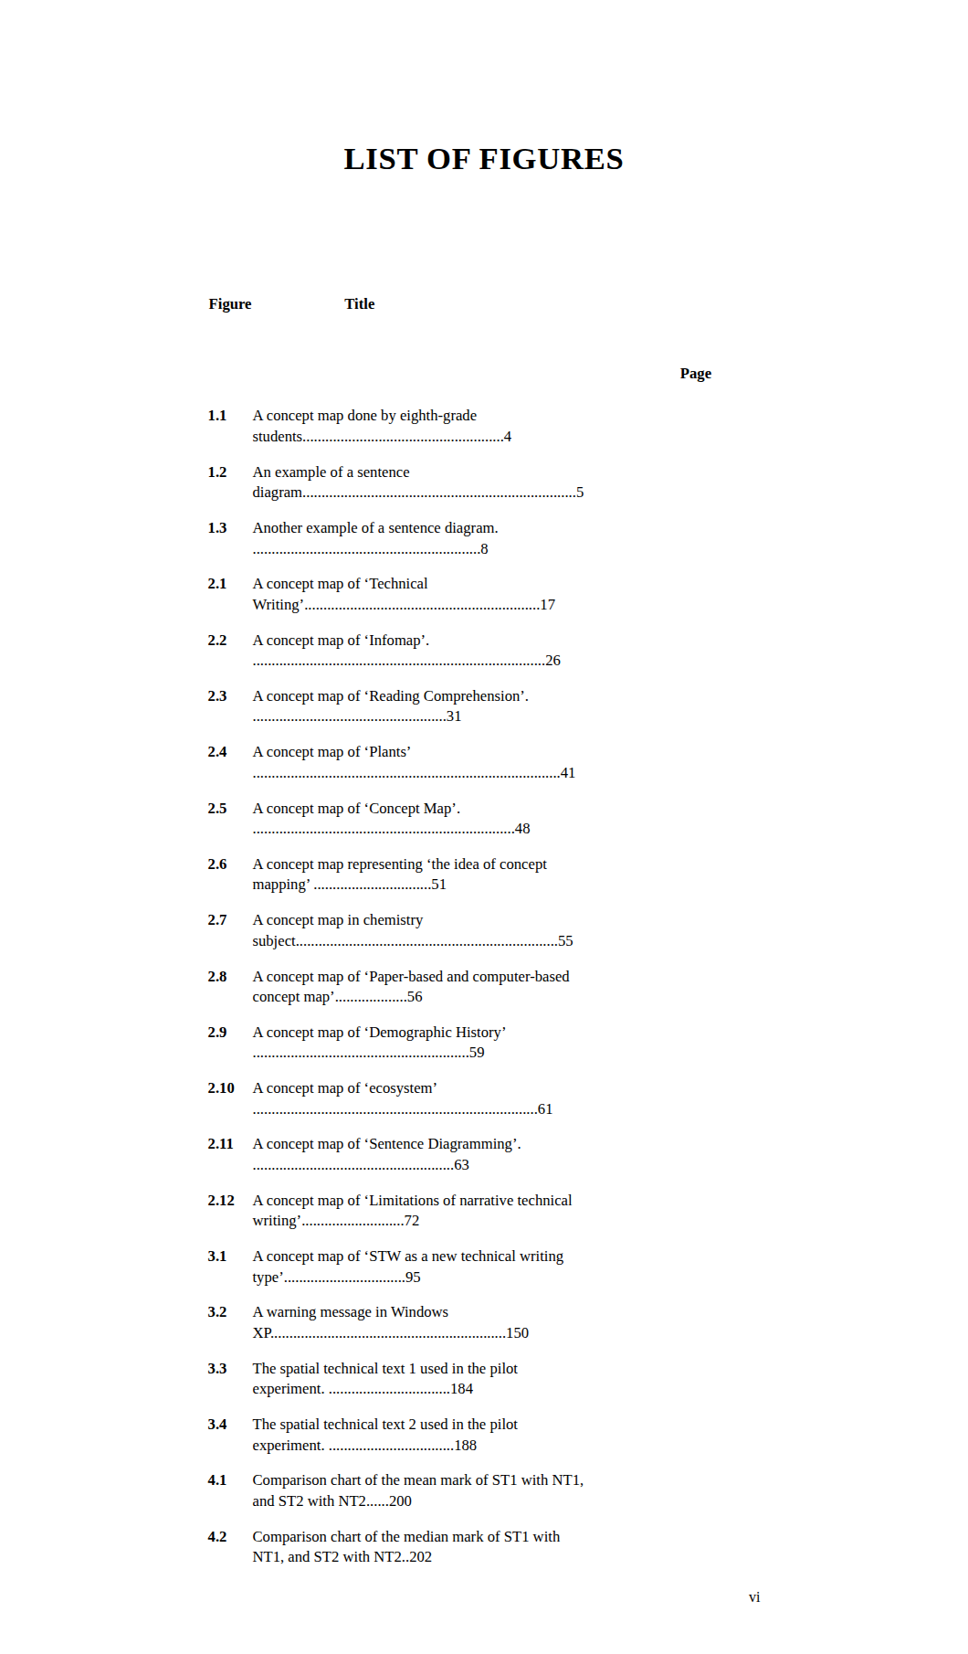LIST OF FIGURES
| Figure | Title | Page |
| --- | --- | --- |
| 1.1 | A concept map done by eighth-grade students ..................................................... 4 |
| 1.2 | An example of a sentence diagram ........................................................................ 5 |
| 1.3 | Another example of a sentence diagram. ............................................................ 8 |
| 2.1 | A concept map of ‘Technical Writing’ .............................................................. 17 |
| 2.2 | A concept map of ‘Infomap’. ............................................................................. 26 |
| 2.3 | A concept map of ‘Reading Comprehension’. ................................................... 31 |
| 2.4 | A concept map of ‘Plants’ ................................................................................. 41 |
| 2.5 | A concept map of ‘Concept Map’. ..................................................................... 48 |
| 2.6 | A concept map representing ‘the idea of concept mapping’ ............................... 51 |
| 2.7 | A concept map in chemistry subject ..................................................................... 55 |
| 2.8 | A concept map of ‘Paper-based and computer-based concept map’ ................... 56 |
| 2.9 | A concept map of ‘Demographic History’ ......................................................... 59 |
| 2.10 | A concept map of ‘ecosystem’ ........................................................................... 61 |
| 2.11 | A concept map of ‘Sentence Diagramming’. ..................................................... 63 |
| 2.12 | A concept map of ‘Limitations of narrative technical writing’ ........................... 72 |
| 3.1 | A concept map of ‘STW as a new technical writing type’ ................................ 95 |
| 3.2 | A warning message in Windows XP .............................................................. 150 |
| 3.3 | The spatial technical text 1 used in the pilot experiment. ................................ 184 |
| 3.4 | The spatial technical text 2 used in the pilot experiment. ................................. 188 |
| 4.1 | Comparison chart of the mean mark of ST1 with NT1, and ST2 with NT2. ..... 200 |
| 4.2 | Comparison chart of the median mark of ST1 with NT1, and ST2 with NT2 .. 202 |
vi